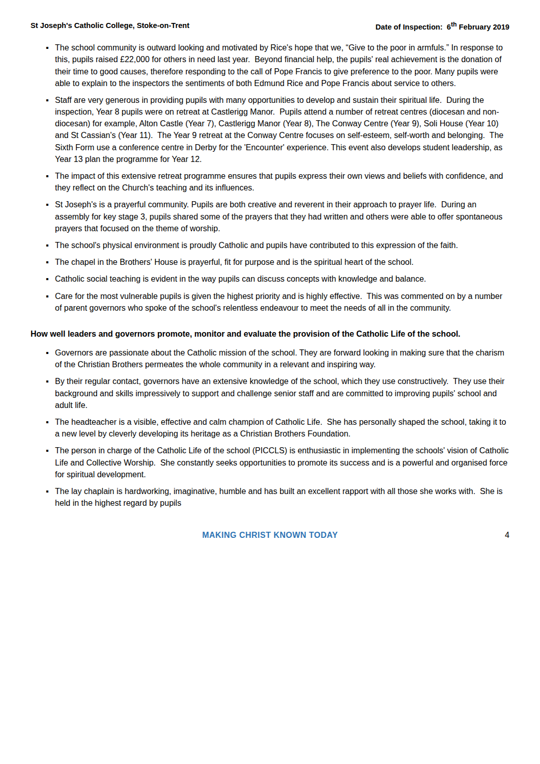St Joseph's Catholic College, Stoke-on-Trent Date of Inspection: 6th February 2019
The school community is outward looking and motivated by Rice's hope that we, “Give to the poor in armfuls.” In response to this, pupils raised £22,000 for others in need last year. Beyond financial help, the pupils' real achievement is the donation of their time to good causes, therefore responding to the call of Pope Francis to give preference to the poor. Many pupils were able to explain to the inspectors the sentiments of both Edmund Rice and Pope Francis about service to others.
Staff are very generous in providing pupils with many opportunities to develop and sustain their spiritual life. During the inspection, Year 8 pupils were on retreat at Castlerigg Manor. Pupils attend a number of retreat centres (diocesan and non-diocesan) for example, Alton Castle (Year 7), Castlerigg Manor (Year 8), The Conway Centre (Year 9), Soli House (Year 10) and St Cassian's (Year 11). The Year 9 retreat at the Conway Centre focuses on self-esteem, self-worth and belonging. The Sixth Form use a conference centre in Derby for the 'Encounter' experience. This event also develops student leadership, as Year 13 plan the programme for Year 12.
The impact of this extensive retreat programme ensures that pupils express their own views and beliefs with confidence, and they reflect on the Church's teaching and its influences.
St Joseph's is a prayerful community. Pupils are both creative and reverent in their approach to prayer life. During an assembly for key stage 3, pupils shared some of the prayers that they had written and others were able to offer spontaneous prayers that focused on the theme of worship.
The school's physical environment is proudly Catholic and pupils have contributed to this expression of the faith.
The chapel in the Brothers' House is prayerful, fit for purpose and is the spiritual heart of the school.
Catholic social teaching is evident in the way pupils can discuss concepts with knowledge and balance.
Care for the most vulnerable pupils is given the highest priority and is highly effective. This was commented on by a number of parent governors who spoke of the school's relentless endeavour to meet the needs of all in the community.
How well leaders and governors promote, monitor and evaluate the provision of the Catholic Life of the school.
Governors are passionate about the Catholic mission of the school. They are forward looking in making sure that the charism of the Christian Brothers permeates the whole community in a relevant and inspiring way.
By their regular contact, governors have an extensive knowledge of the school, which they use constructively. They use their background and skills impressively to support and challenge senior staff and are committed to improving pupils' school and adult life.
The headteacher is a visible, effective and calm champion of Catholic Life. She has personally shaped the school, taking it to a new level by cleverly developing its heritage as a Christian Brothers Foundation.
The person in charge of the Catholic Life of the school (PICCLS) is enthusiastic in implementing the schools' vision of Catholic Life and Collective Worship. She constantly seeks opportunities to promote its success and is a powerful and organised force for spiritual development.
The lay chaplain is hardworking, imaginative, humble and has built an excellent rapport with all those she works with. She is held in the highest regard by pupils
MAKING CHRIST KNOWN TODAY 4